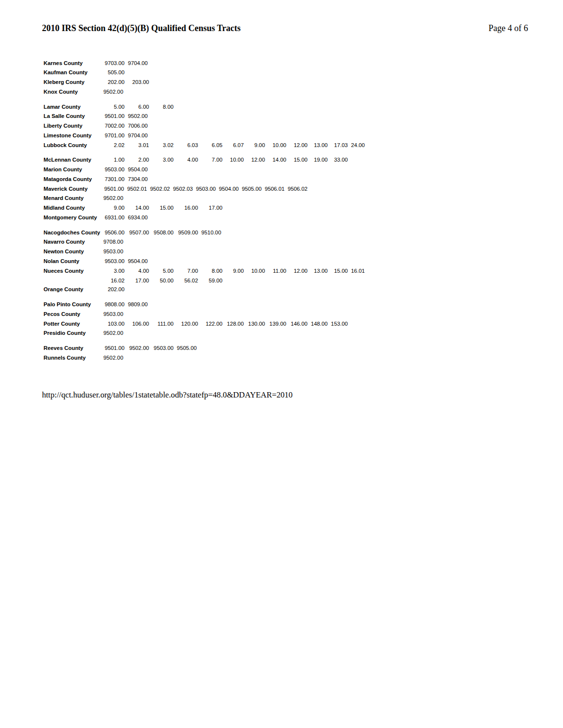2010 IRS Section 42(d)(5)(B) Qualified Census Tracts
Page 4 of 6
| Karnes County | 9703.00 | 9704.00 |
| Kaufman County | 505.00 |
| Kleberg County | 202.00 | 203.00 |
| Knox County | 9502.00 |
| Lamar County | 5.00 | 6.00 | 8.00 |
| La Salle County | 9501.00 | 9502.00 |
| Liberty County | 7002.00 | 7006.00 |
| Limestone County | 9701.00 | 9704.00 |
| Lubbock County | 2.02 | 3.01 | 3.02 | 6.03 | 6.05 | 6.07 | 9.00 | 10.00 | 12.00 | 13.00 | 17.03 | 24.00 |
| McLennan County | 1.00 | 2.00 | 3.00 | 4.00 | 7.00 | 10.00 | 12.00 | 14.00 | 15.00 | 19.00 | 33.00 |
| Marion County | 9503.00 | 9504.00 |
| Matagorda County | 7301.00 | 7304.00 |
| Maverick County | 9501.00 9502.01 9502.02 9502.03 9503.00 9504.00 9505.00 9506.01 9506.02 |
| Menard County | 9502.00 |
| Midland County | 9.00 | 14.00 | 15.00 | 16.00 | 17.00 |
| Montgomery County | 6931.00 | 6934.00 |
| Nacogdoches County | 9506.00 | 9507.00 | 9508.00 | 9509.00 | 9510.00 |
| Navarro County | 9708.00 |
| Newton County | 9503.00 |
| Nolan County | 9503.00 | 9504.00 |
| Nueces County | 3.00 | 4.00 | 5.00 | 7.00 | 8.00 | 9.00 | 10.00 | 11.00 | 12.00 | 13.00 | 15.00 | 16.01 |
| | 16.02 | 17.00 | 50.00 | 56.02 | 59.00 |
| Orange County | 202.00 |
| Palo Pinto County | 9808.00 | 9809.00 |
| Pecos County | 9503.00 |
| Potter County | 103.00 | 106.00 | 111.00 | 120.00 | 122.00 | 128.00 | 130.00 | 139.00 | 146.00 | 148.00 | 153.00 |
| Presidio County | 9502.00 |
| Reeves County | 9501.00 | 9502.00 | 9503.00 | 9505.00 |
| Runnels County | 9502.00 |
http://qct.huduser.org/tables/1statetable.odb?statefp=48.0&DDAYEAR=2010